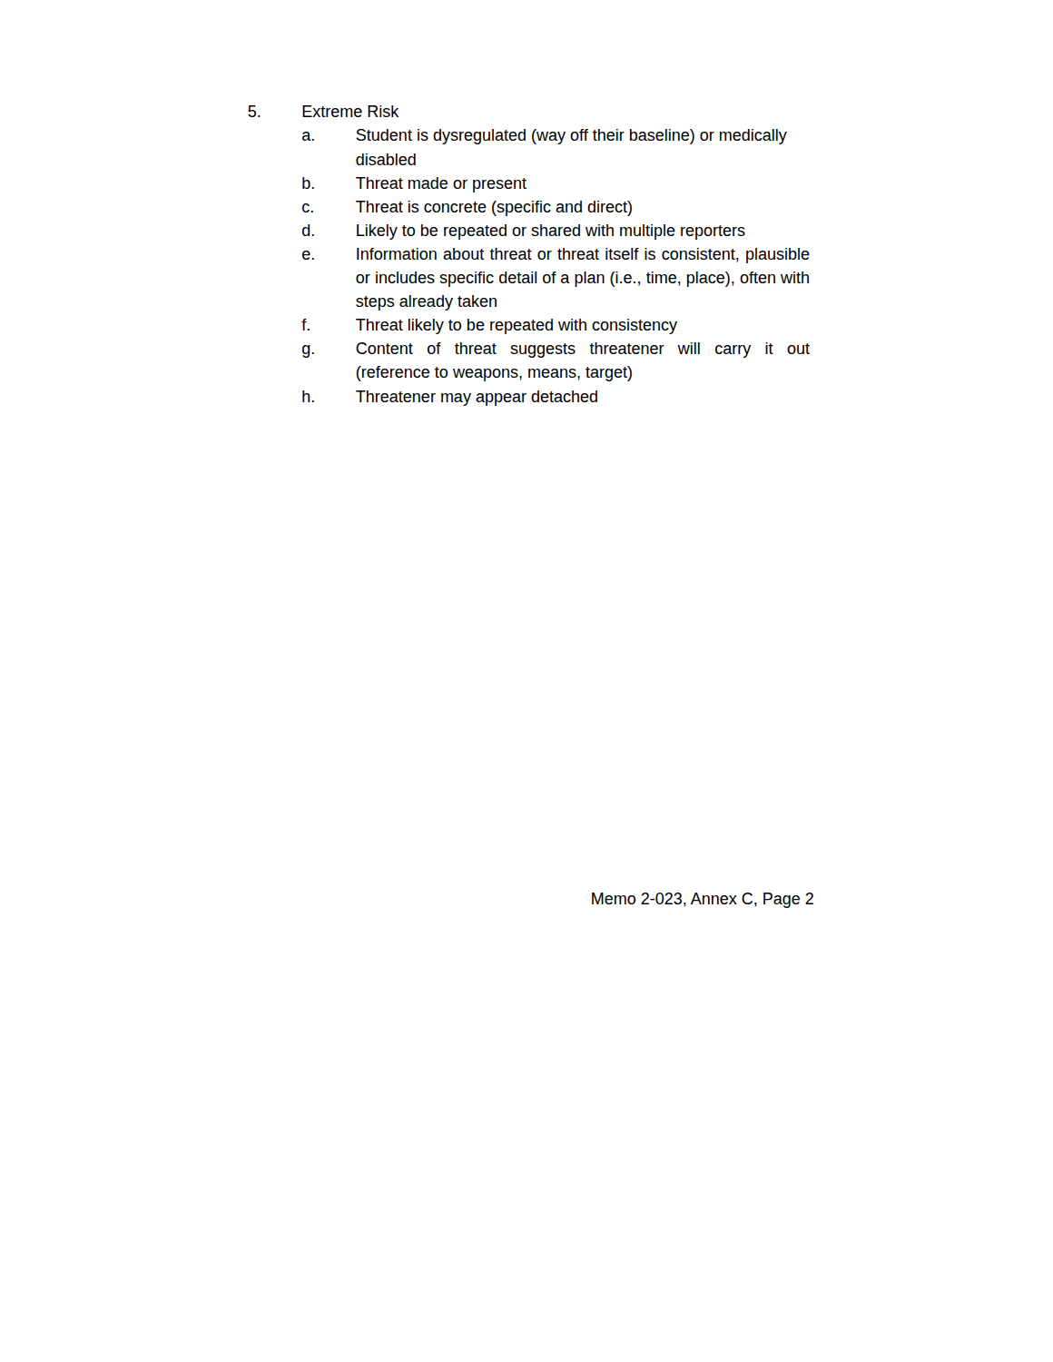5.
Extreme Risk
a.
Student is dysregulated (way off their baseline) or medically disabled
b.
Threat made or present
c.
Threat is concrete (specific and direct)
d.
Likely to be repeated or shared with multiple reporters
e.
Information about threat or threat itself is consistent, plausible or includes specific detail of a plan (i.e., time, place), often with steps already taken
f.
Threat likely to be repeated with consistency
g.
Content of threat suggests threatener will carry it out (reference to weapons, means, target)
h.
Threatener may appear detached
Memo 2-023, Annex C, Page 2